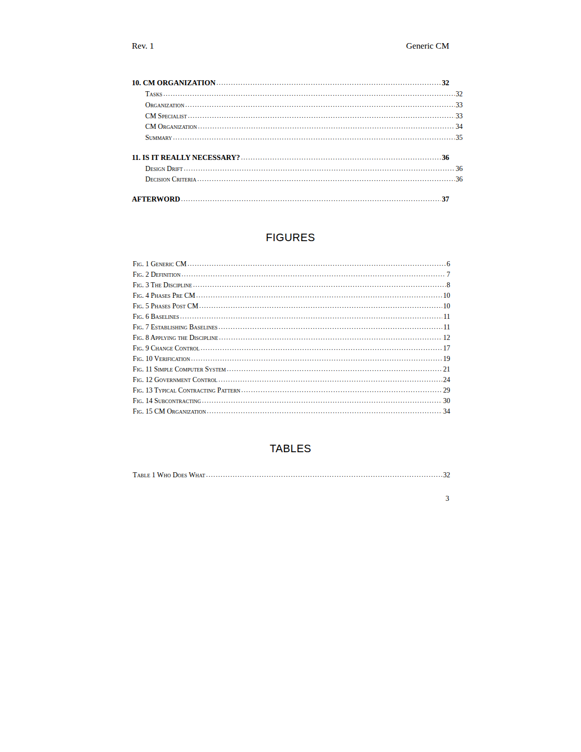Rev. 1
Generic CM
10. CM ORGANIZATION .................................................................................................................................. 32
Tasks ......................................................................................................................................................... 32
Organization ............................................................................................................................................. 33
CM Specialist ............................................................................................................................................ 33
CM Organization ....................................................................................................................................... 34
Summary .................................................................................................................................................. 35
11. IS IT REALLY NECESSARY? ................................................................................................................. 36
Design Drift ............................................................................................................................................... 36
Decision Criteria ....................................................................................................................................... 36
AFTERWORD ................................................................................................................................................. 37
FIGURES
Fig. 1 Generic CM ................................................................................................................................................. 6
Fig. 2 Definition .................................................................................................................................................... 7
Fig. 3 The Discipline ............................................................................................................................................ 8
Fig. 4 Phases Pre CM .......................................................................................................................................... 10
Fig. 5 Phases Post CM ........................................................................................................................................ 10
Fig. 6 Baselines .................................................................................................................................................. 11
Fig. 7 Establishing Baselines ............................................................................................................................. 11
Fig. 8 Applying the Discipline ........................................................................................................................... 12
Fig. 9 Change Control ......................................................................................................................................... 17
Fig. 10 Verification .............................................................................................................................................. 19
Fig. 11 Simple Computer System ..................................................................................................................... 21
Fig. 12 Government Control .............................................................................................................................. 24
Fig. 13 Typical Contracting Pattern ................................................................................................................. 29
Fig. 14 Subcontracting ......................................................................................................................................... 30
Fig. 15 CM Organization ....................................................................................................................................... 34
TABLES
Table 1 Who Does What ....................................................................................................................................... 32
3